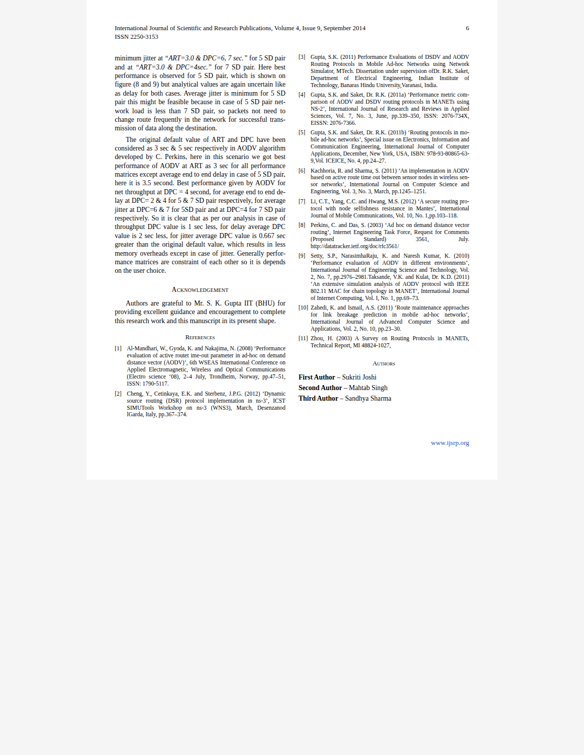International Journal of Scientific and Research Publications, Volume 4, Issue 9, September 2014
ISSN 2250-3153 6
minimum jitter at “ART=3.0 & DPC=6, 7 sec.” for 5 SD pair and at “ART=3.0 & DPC=4sec.” for 7 SD pair. Here best performance is observed for 5 SD pair, which is shown on figure (8 and 9) but analytical values are again uncertain like as delay for both cases. Average jitter is minimum for 5 SD pair this might be feasible because in case of 5 SD pair network load is less than 7 SD pair, so packets not need to change route frequently in the network for successful transmission of data along the destination.
The original default value of ART and DPC have been considered as 3 sec & 5 sec respectively in AODV algorithm developed by C. Perkins, here in this scenario we got best performance of AODV at ART as 3 sec for all performance matrices except average end to end delay in case of 5 SD pair, here it is 3.5 second. Best performance given by AODV for net throughput at DPC = 4 second, for average end to end delay at DPC= 2 & 4 for 5 & 7 SD pair respectively, for average jitter at DPC=6 & 7 for 5SD pair and at DPC=4 for 7 SD pair respectively. So it is clear that as per our analysis in case of throughput DPC value is 1 sec less, for delay average DPC value is 2 sec less, for jitter average DPC value is 0.667 sec greater than the original default value, which results in less memory overheads except in case of jitter. Generally performance matrices are constraint of each other so it is depends on the user choice.
Acknowledgement
Authors are grateful to Mr. S. K. Gupta IIT (BHU) for providing excellent guidance and encouragement to complete this research work and this manuscript in its present shape.
References
[1] Al-Mandhari, W., Gyoda, K. and Nakajima, N. (2008) ‘Performance evaluation of active routet ime-out parameter in ad-hoc on demand distance vector (AODV)’, 6th WSEAS International Conference on Applied Electromagnetic, Wireless and Optical Communications (Electro science ‘08), 2–4 July, Trondheim, Norway, pp.47–51, ISSN: 1790-5117.
[2] Cheng, Y., Cetinkaya, E.K. and Sterbenz, J.P.G. (2012) ‘Dynamic source routing (DSR) protocol implementation in ns-3’, ICST SIMUTools Workshop on ns-3 (WNS3), March, Desenzanod lGarda, Italy, pp.367–374.
[3] Gupta, S.K. (2011) Performance Evaluations of DSDV and AODV Routing Protocols in Mobile Ad-hoc Networks using Network Simulator, MTech. Dissertation under supervision ofDr. R.K. Saket, Department of Electrical Engineering, Indian Institute of Technology, Banaras Hindu University,Varanasi, India.
[4] Gupta, S.K. and Saket, Dr. R.K. (2011a) ‘Performance metric comparison of AODV and DSDV routing protocols in MANETs using NS-2’, International Journal of Research and Reviews in Applied Sciences, Vol. 7, No. 3, June, pp.339–350, ISSN: 2076-734X, EISSN: 2076-7366.
[5] Gupta, S.K. and Saket, Dr. R.K. (2011b) ‘Routing protocols in mobile ad-hoc networks’, Special issue on Electronics, Information and Communication Engineering, International Journal of Computer Applications, December, New York, USA, ISBN: 978-93-80865-63-9,Vol. ICEICE, No. 4, pp.24–27.
[6] Kachhoria, R. and Sharma, S. (2011) ‘An implementation in AODV based on active route time out between sensor nodes in wireless sensor networks’, International Journal on Computer Science and Engineering, Vol. 3, No. 3, March, pp.1245–1251.
[7] Li, C.T., Yang, C.C. and Hwang, M.S. (2012) ‘A secure routing protocol with node selfishness resistance in Mantes’, International Journal of Mobile Communications, Vol. 10, No. 1,pp.103–118.
[8] Perkins, C. and Das, S. (2003) ‘Ad hoc on demand distance vector routing’, Internet Engineering Task Force, Request for Comments (Proposed Standard) 3561, July. http://datatracker.ietf.org/doc/rfc3561/
[9] Setty, S.P., NarasimhaRaju, K. and Naresh Kumar, K. (2010) ‘Performance evaluation of AODV in different environments’, International Journal of Engineering Science and Technology, Vol. 2, No. 7, pp.2976–2981.Taksande, V.K. and Kulat, Dr. K.D. (2011) ‘An extensive simulation analysis of AODV protocol with IEEE 802.11 MAC for chain topology in MANET’, International Journal of Internet Computing, Vol. I, No. 1, pp.69–73.
[10] Zahedi, K. and Ismail, A.S. (2011) ‘Route maintenance approaches for link breakage prediction in mobile ad-hoc networks’, International Journal of Advanced Computer Science and Applications, Vol. 2, No. 10, pp.23–30.
[11] Zhou, H. (2003) A Survey on Routing Protocols in MANETs, Technical Report, MI 48824-1027,
Authors
First Author – Sukriti Joshi
Second Author – Mahtab Singh
Third Author – Sandhya Sharma
www.ijsrp.org